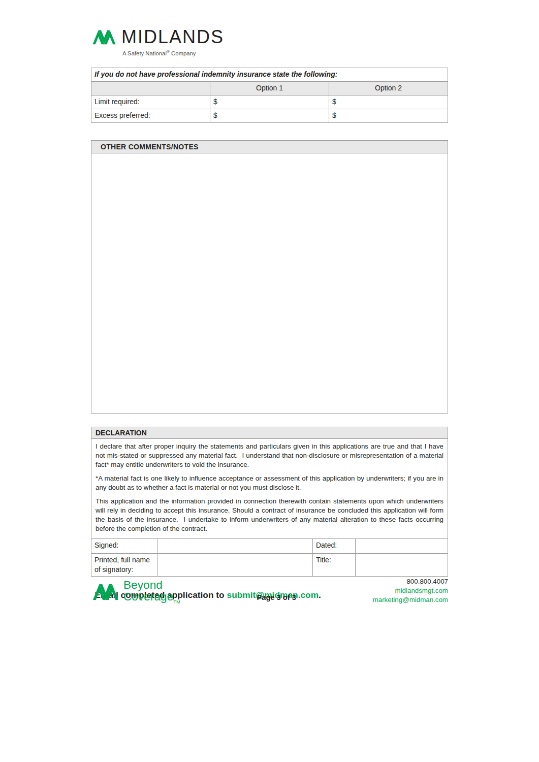MIDLANDS
A Safety National® Company
| If you do not have professional indemnity insurance state the following: |
| | Option 1 | Option 2 |
| Limit required: | $ | $ |
| Excess preferred: | $ | $ |
OTHER COMMENTS/NOTES
DECLARATION
I declare that after proper inquiry the statements and particulars given in this applications are true and that I have not mis-stated or suppressed any material fact. I understand that non-disclosure or misrepresentation of a material fact* may entitle underwriters to void the insurance.
*A material fact is one likely to influence acceptance or assessment of this application by underwriters; if you are in any doubt as to whether a fact is material or not you must disclose it.
This application and the information provided in connection therewith contain statements upon which underwriters will rely in deciding to accept this insurance. Should a contract of insurance be concluded this application will form the basis of the insurance. I undertake to inform underwriters of any material alteration to these facts occurring before the completion of the contract.
| Signed: | | Dated: | |
| Printed, full name of signatory: | | Title: | |
Email completed application to submit@midman.com.
Beyond
CoverageTM
Page 3 of 3
800.800.4007
midlandsmgt.com
marketing@midman.com